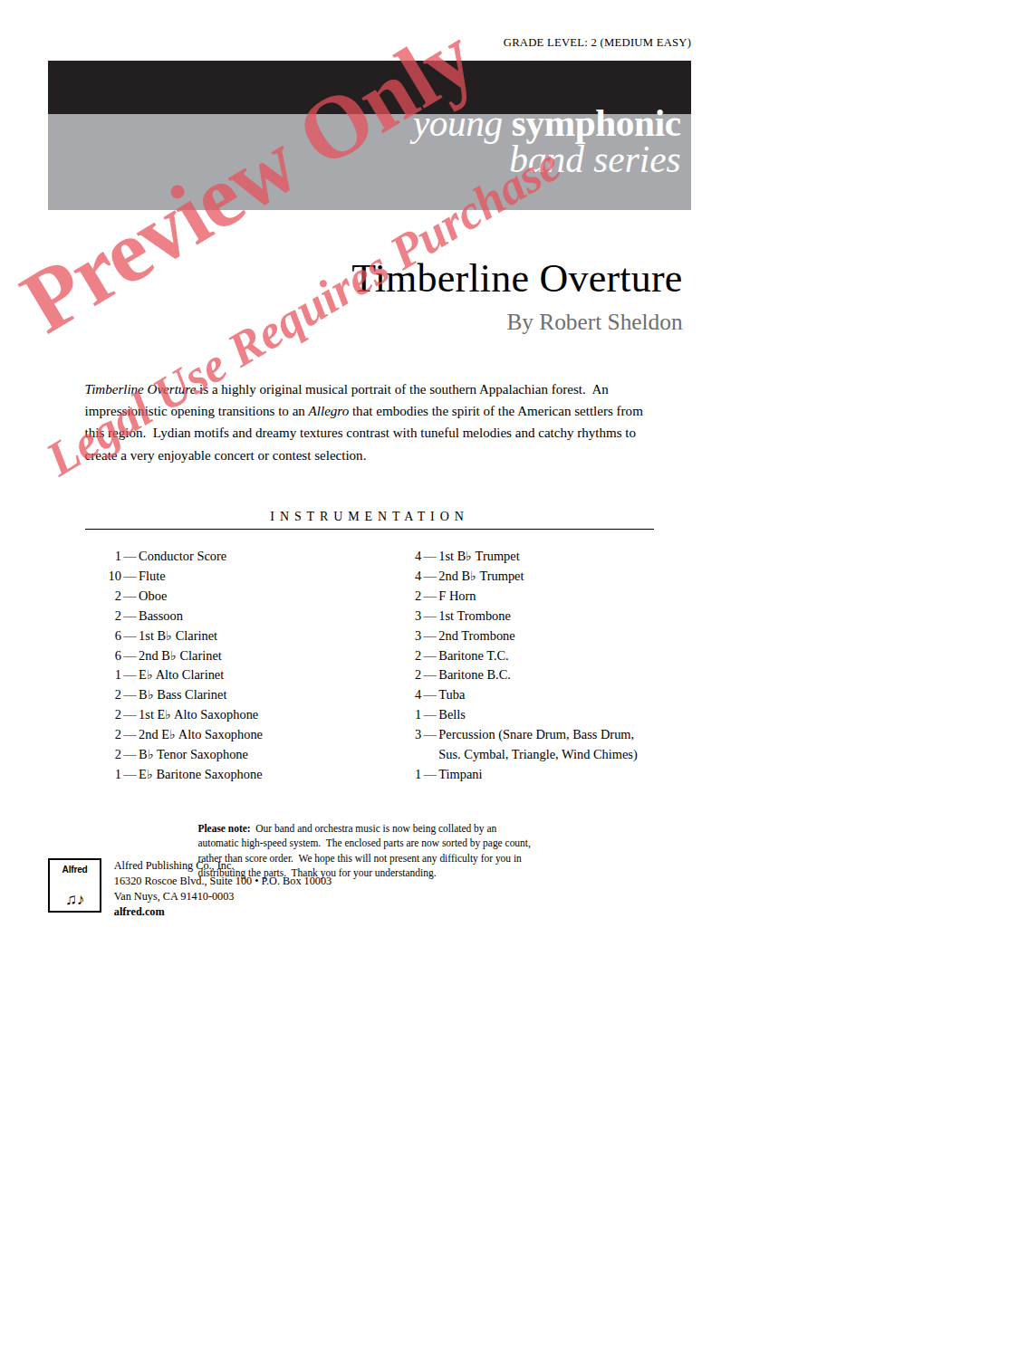GRADE LEVEL: 2 (MEDIUM EASY)
young symphonic
band series
Timberline Overture
By Robert Sheldon
Timberline Overture is a highly original musical portrait of the southern Appalachian forest. An impressionistic opening transitions to an Allegro that embodies the spirit of the American settlers from this region. Lydian motifs and dreamy textures contrast with tuneful melodies and catchy rhythms to create a very enjoyable concert or contest selection.
INSTRUMENTATION
| 1 | — | Conductor Score |
| 10 | — | Flute |
| 2 | — | Oboe |
| 2 | — | Bassoon |
| 6 | — | 1st B♭ Clarinet |
| 6 | — | 2nd B♭ Clarinet |
| 1 | — | E♭ Alto Clarinet |
| 2 | — | B♭ Bass Clarinet |
| 2 | — | 1st E♭ Alto Saxophone |
| 2 | — | 2nd E♭ Alto Saxophone |
| 2 | — | B♭ Tenor Saxophone |
| 1 | — | E♭ Baritone Saxophone |
| 4 | — | 1st B♭ Trumpet |
| 4 | — | 2nd B♭ Trumpet |
| 2 | — | F Horn |
| 3 | — | 1st Trombone |
| 3 | — | 2nd Trombone |
| 2 | — | Baritone T.C. |
| 2 | — | Baritone B.C. |
| 4 | — | Tuba |
| 1 | — | Bells |
| 3 | — | Percussion (Snare Drum, Bass Drum, |
| | | Sus. Cymbal, Triangle, Wind Chimes) |
| 1 | — | Timpani |
Please note: Our band and orchestra music is now being collated by an automatic high-speed system. The enclosed parts are now sorted by page count, rather than score order. We hope this will not present any difficulty for you in distributing the parts. Thank you for your understanding.
Alfred
♫♪
Alfred Publishing Co., Inc.
16320 Roscoe Blvd., Suite 100 • P.O. Box 10003
Van Nuys, CA 91410-0003
alfred.com
Preview Only
Legal Use Requires Purchase